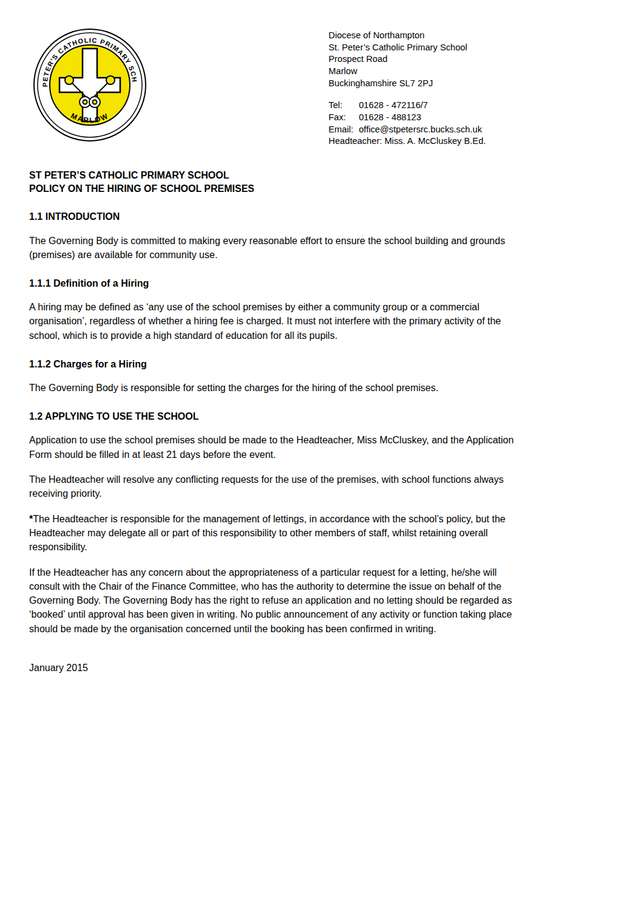ST PETER'S CATHOLIC PRIMARY SCHOOL MARLOW
Diocese of Northampton
St. Peter’s Catholic Primary School
Prospect Road
Marlow
Buckinghamshire SL7 2PJ
Tel: 01628 - 472116/7
Fax: 01628 - 488123
Email: office@stpetersrc.bucks.sch.uk
Headteacher: Miss. A. McCluskey B.Ed.
St Peter’s Catholic Primary School
Policy on the Hiring of School Premises
1.1 INTRODUCTION
The Governing Body is committed to making every reasonable effort to ensure the school building and grounds (premises) are available for community use.
1.1.1 Definition of a Hiring
A hiring may be defined as ‘any use of the school premises by either a community group or a commercial organisation’, regardless of whether a hiring fee is charged. It must not interfere with the primary activity of the school, which is to provide a high standard of education for all its pupils.
1.1.2 Charges for a Hiring
The Governing Body is responsible for setting the charges for the hiring of the school premises.
1.2 APPLYING TO USE THE SCHOOL
Application to use the school premises should be made to the Headteacher, Miss McCluskey, and the Application Form should be filled in at least 21 days before the event.
The Headteacher will resolve any conflicting requests for the use of the premises, with school functions always receiving priority.
*The Headteacher is responsible for the management of lettings, in accordance with the school’s policy, but the Headteacher may delegate all or part of this responsibility to other members of staff, whilst retaining overall responsibility.
If the Headteacher has any concern about the appropriateness of a particular request for a letting, he/she will consult with the Chair of the Finance Committee, who has the authority to determine the issue on behalf of the Governing Body. The Governing Body has the right to refuse an application and no letting should be regarded as ‘booked’ until approval has been given in writing. No public announcement of any activity or function taking place should be made by the organisation concerned until the booking has been confirmed in writing.
January 2015